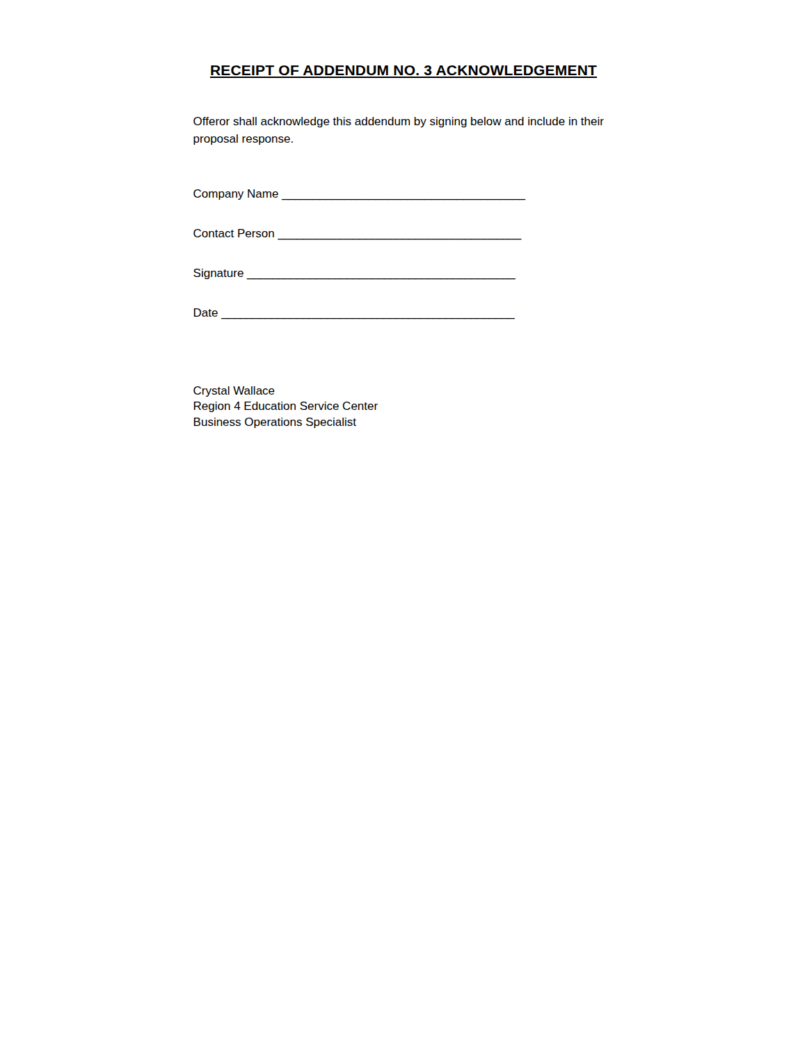RECEIPT OF ADDENDUM NO. 3 ACKNOWLEDGEMENT
Offeror shall acknowledge this addendum by signing below and include in their proposal response.
Company Name _______________________________________
Contact Person _______________________________________
Signature ___________________________________________
Date _______________________________________________
Crystal Wallace
Region 4 Education Service Center
Business Operations Specialist